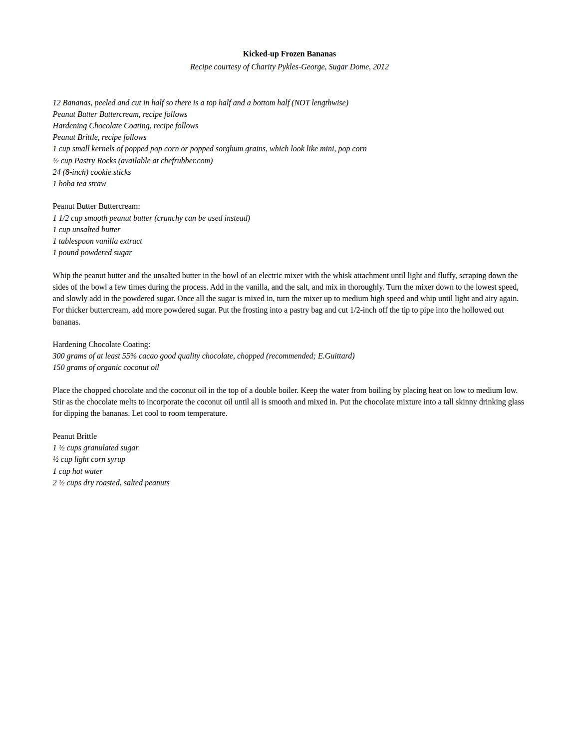Kicked-up Frozen Bananas
Recipe courtesy of Charity Pykles-George, Sugar Dome, 2012
12 Bananas, peeled and cut in half so there is a top half and a bottom half (NOT lengthwise)
Peanut Butter Buttercream, recipe follows
Hardening Chocolate Coating, recipe follows
Peanut Brittle, recipe follows
1 cup small kernels of popped pop corn or popped sorghum grains, which look like mini, pop corn
½ cup Pastry Rocks (available at chefrubber.com)
24 (8-inch) cookie sticks
1 boba tea straw
Peanut Butter Buttercream:
1 1/2 cup smooth peanut butter (crunchy can be used instead)
1 cup unsalted butter
1 tablespoon vanilla extract
1 pound powdered sugar
Whip the peanut butter and the unsalted butter in the bowl of an electric mixer with the whisk attachment until light and fluffy, scraping down the sides of the bowl a few times during the process. Add in the vanilla, and the salt, and mix in thoroughly. Turn the mixer down to the lowest speed, and slowly add in the powdered sugar. Once all the sugar is mixed in, turn the mixer up to medium high speed and whip until light and airy again. For thicker buttercream, add more powdered sugar. Put the frosting into a pastry bag and cut 1/2-inch off the tip to pipe into the hollowed out bananas.
Hardening Chocolate Coating:
300 grams of at least 55% cacao good quality chocolate, chopped (recommended; E.Guittard)
150 grams of organic coconut oil
Place the chopped chocolate and the coconut oil in the top of a double boiler. Keep the water from boiling by placing heat on low to medium low. Stir as the chocolate melts to incorporate the coconut oil until all is smooth and mixed in. Put the chocolate mixture into a tall skinny drinking glass for dipping the bananas. Let cool to room temperature.
Peanut Brittle
1 ½ cups granulated sugar
½ cup light corn syrup
1 cup hot water
2 ½ cups dry roasted, salted peanuts